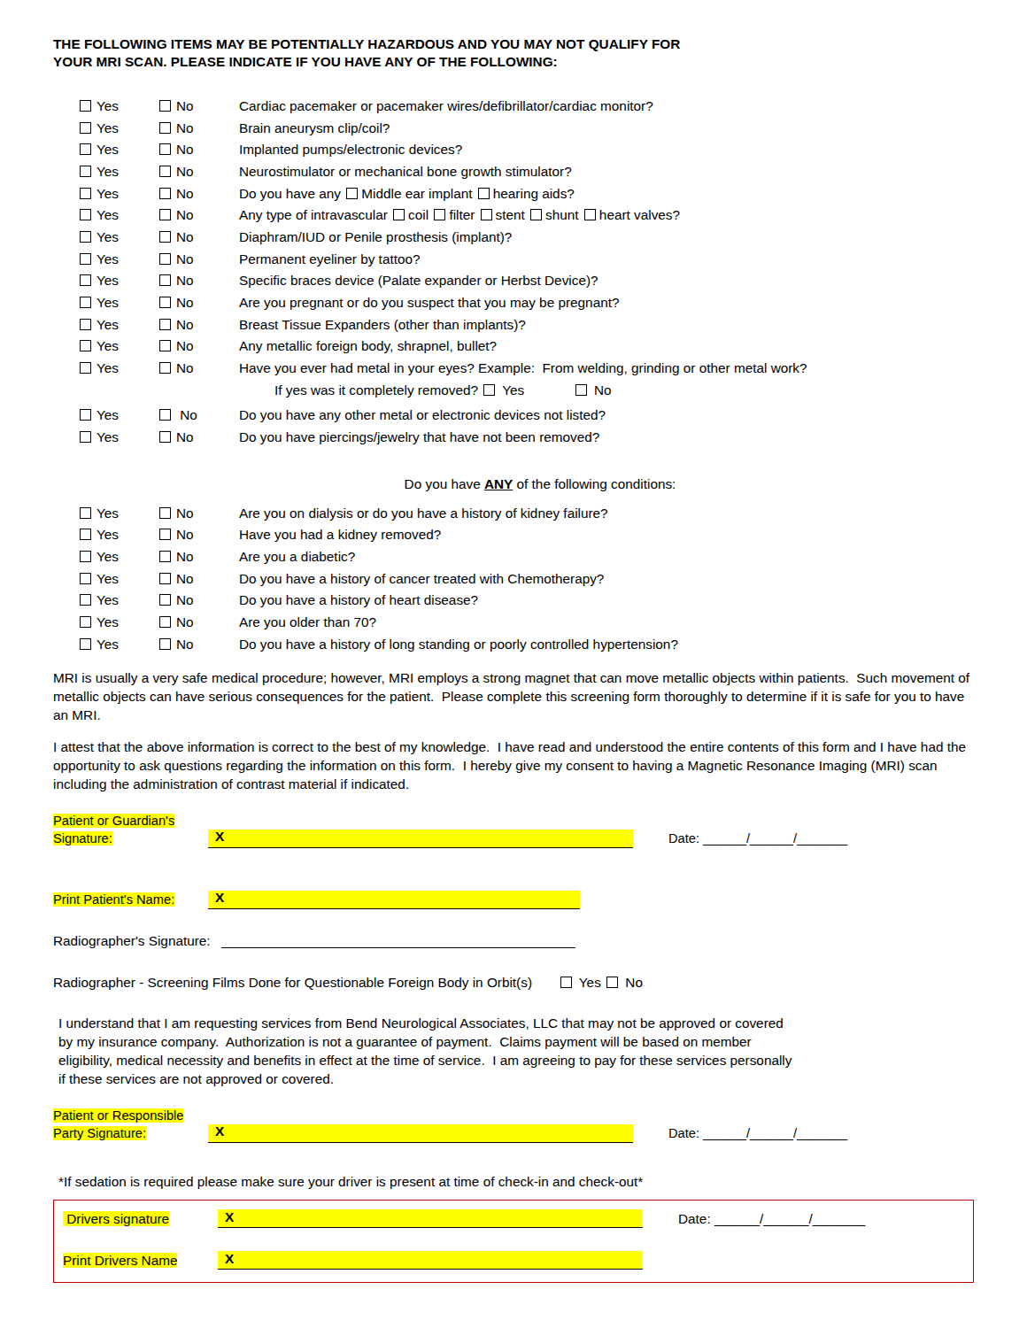THE FOLLOWING ITEMS MAY BE POTENTIALLY HAZARDOUS AND YOU MAY NOT QUALIFY FOR
YOUR MRI SCAN. PLEASE INDICATE IF YOU HAVE ANY OF THE FOLLOWING:
| Yes | No | Cardiac pacemaker or pacemaker wires/defibrillator/cardiac monitor? |
| Yes | No | Brain aneurysm clip/coil? |
| Yes | No | Implanted pumps/electronic devices? |
| Yes | No | Neurostimulator or mechanical bone growth stimulator? |
| Yes | No | Do you have any Middle ear implant hearing aids? |
| Yes | No | Any type of intravascular coil filter stent shunt heart valves? |
| Yes | No | Diaphram/IUD or Penile prosthesis (implant)? |
| Yes | No | Permanent eyeliner by tattoo? |
| Yes | No | Specific braces device (Palate expander or Herbst Device)? |
| Yes | No | Are you pregnant or do you suspect that you may be pregnant? |
| Yes | No | Breast Tissue Expanders (other than implants)? |
| Yes | No | Any metallic foreign body, shrapnel, bullet? |
| Yes | No | Have you ever had metal in your eyes? Example: From welding, grinding or other metal work? |
If yes was it completely removed? Yes No
| Yes | No | Do you have any other metal or electronic devices not listed? |
| Yes | No | Do you have piercings/jewelry that have not been removed? |
Do you have ANY of the following conditions:
| Yes | No | Are you on dialysis or do you have a history of kidney failure? |
| Yes | No | Have you had a kidney removed? |
| Yes | No | Are you a diabetic? |
| Yes | No | Do you have a history of cancer treated with Chemotherapy? |
| Yes | No | Do you have a history of heart disease? |
| Yes | No | Are you older than 70? |
| Yes | No | Do you have a history of long standing or poorly controlled hypertension? |
MRI is usually a very safe medical procedure; however, MRI employs a strong magnet that can move metallic objects within patients. Such movement of metallic objects can have serious consequences for the patient. Please complete this screening form thoroughly to determine if it is safe for you to have an MRI.
I attest that the above information is correct to the best of my knowledge. I have read and understood the entire contents of this form and I have had the opportunity to ask questions regarding the information on this form. I hereby give my consent to having a Magnetic Resonance Imaging (MRI) scan including the administration of contrast material if indicated.
Patient or Guardian's
Signature:
X
Date: ______/______/_______
Print Patient's Name:
X
Radiographer's Signature:
Radiographer - Screening Films Done for Questionable Foreign Body in Orbit(s) Yes No
I understand that I am requesting services from Bend Neurological Associates, LLC that may not be approved or covered
by my insurance company. Authorization is not a guarantee of payment. Claims payment will be based on member
eligibility, medical necessity and benefits in effect at the time of service. I am agreeing to pay for these services personally
if these services are not approved or covered.
Patient or Responsible
Party Signature:
X
Date: ______/______/_______
*If sedation is required please make sure your driver is present at time of check-in and check-out*
Drivers signature
X
Date: ______/______/_______
Print Drivers Name
X